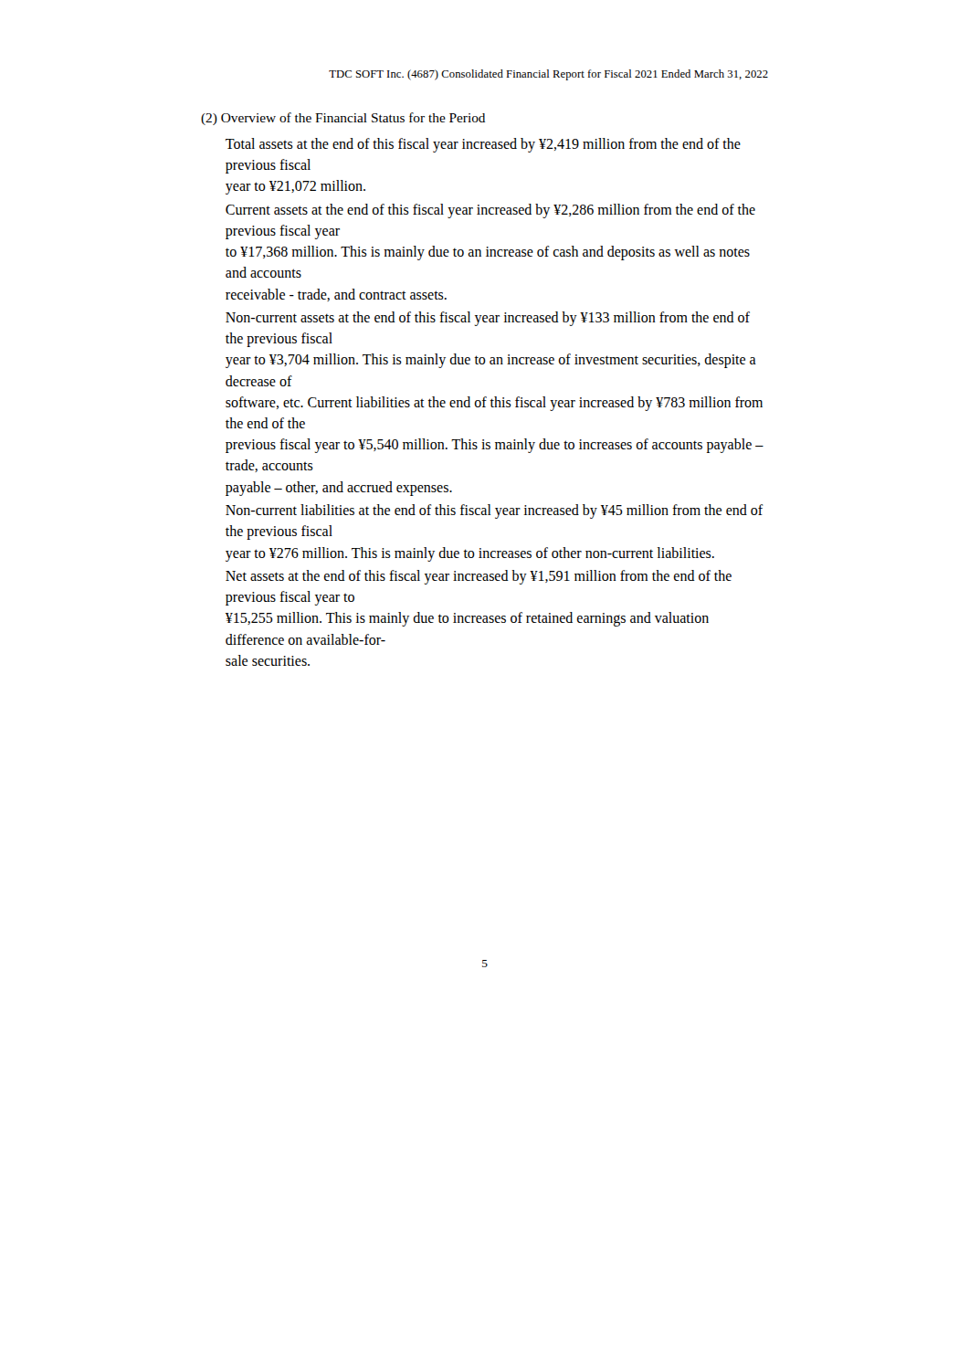TDC SOFT Inc. (4687) Consolidated Financial Report for Fiscal 2021 Ended March 31, 2022
(2) Overview of the Financial Status for the Period
Total assets at the end of this fiscal year increased by ¥2,419 million from the end of the previous fiscal
year to ¥21,072 million.
Current assets at the end of this fiscal year increased by ¥2,286 million from the end of the previous fiscal year
to ¥17,368 million. This is mainly due to an increase of cash and deposits as well as notes and accounts
receivable - trade, and contract assets.
Non-current assets at the end of this fiscal year increased by ¥133 million from the end of the previous fiscal
year to ¥3,704 million. This is mainly due to an increase of investment securities, despite a decrease of
software, etc. Current liabilities at the end of this fiscal year increased by ¥783 million from the end of the
previous fiscal year to ¥5,540 million. This is mainly due to increases of accounts payable – trade, accounts
payable – other, and accrued expenses.
Non-current liabilities at the end of this fiscal year increased by ¥45 million from the end of the previous fiscal
year to ¥276 million. This is mainly due to increases of other non-current liabilities.
Net assets at the end of this fiscal year increased by ¥1,591 million from the end of the previous fiscal year to
¥15,255 million. This is mainly due to increases of retained earnings and valuation difference on available-for-
sale securities.
5